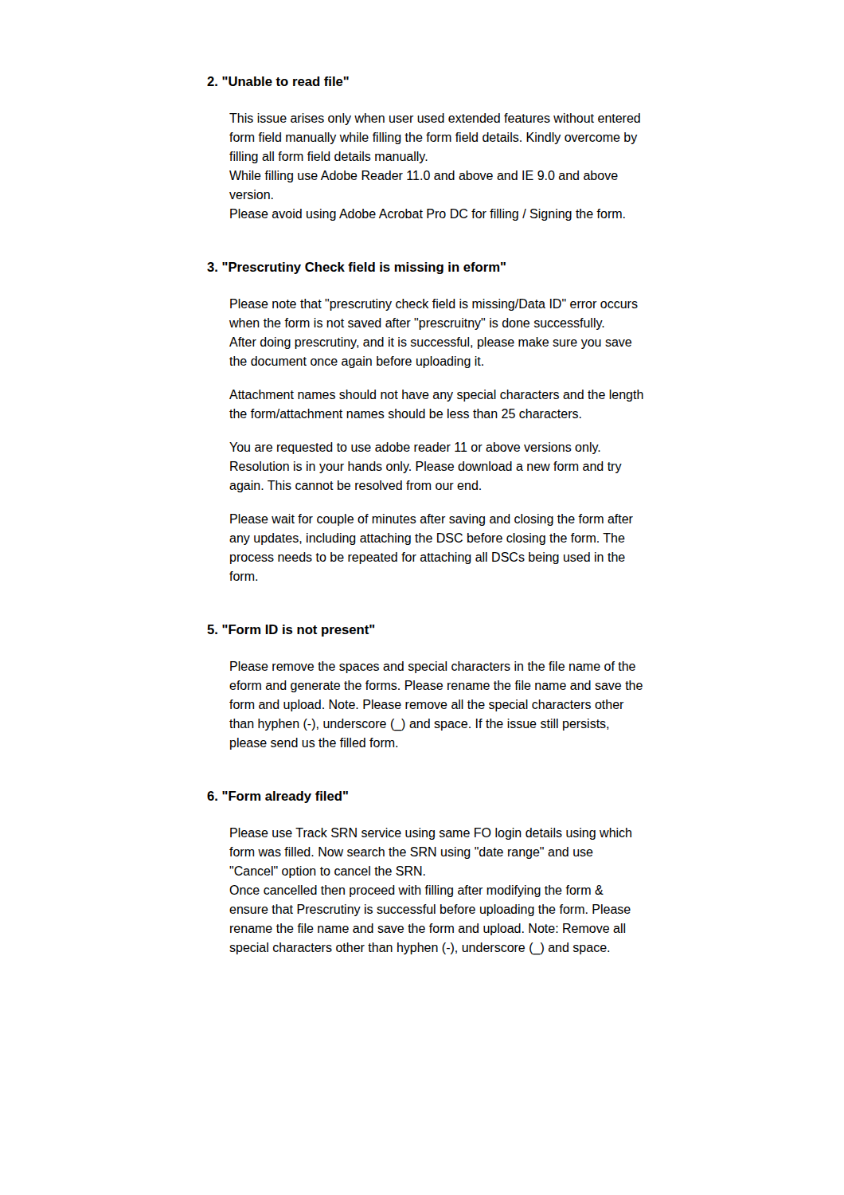2. "Unable to read file"
This issue arises only when user used extended features without entered form field manually while filling the form field details. Kindly overcome by filling all form field details manually.
While filling use Adobe Reader 11.0 and above and IE 9.0 and above version.
Please avoid using Adobe Acrobat Pro DC for filling / Signing the form.
3. "Prescrutiny Check field is missing in eform"
Please note that "prescrutiny check field is missing/Data ID" error occurs when the form is not saved after "prescruitny" is done successfully.
After doing prescrutiny, and it is successful, please make sure you save the document once again before uploading it.
Attachment names should not have any special characters and the length the form/attachment names should be less than 25 characters.
You are requested to use adobe reader 11 or above versions only. Resolution is in your hands only. Please download a new form and try again. This cannot be resolved from our end.
Please wait for couple of minutes after saving and closing the form after any updates, including attaching the DSC before closing the form. The process needs to be repeated for attaching all DSCs being used in the form.
5. "Form ID is not present"
Please remove the spaces and special characters in the file name of the eform and generate the forms. Please rename the file name and save the form and upload. Note. Please remove all the special characters other than hyphen (-), underscore (_) and space. If the issue still persists, please send us the filled form.
6. "Form already filed"
Please use Track SRN service using same FO login details using which form was filled. Now search the SRN using "date range" and use "Cancel" option to cancel the SRN.
Once cancelled then proceed with filling after modifying the form & ensure that Prescrutiny is successful before uploading the form. Please rename the file name and save the form and upload. Note: Remove all special characters other than hyphen (-), underscore (_) and space.